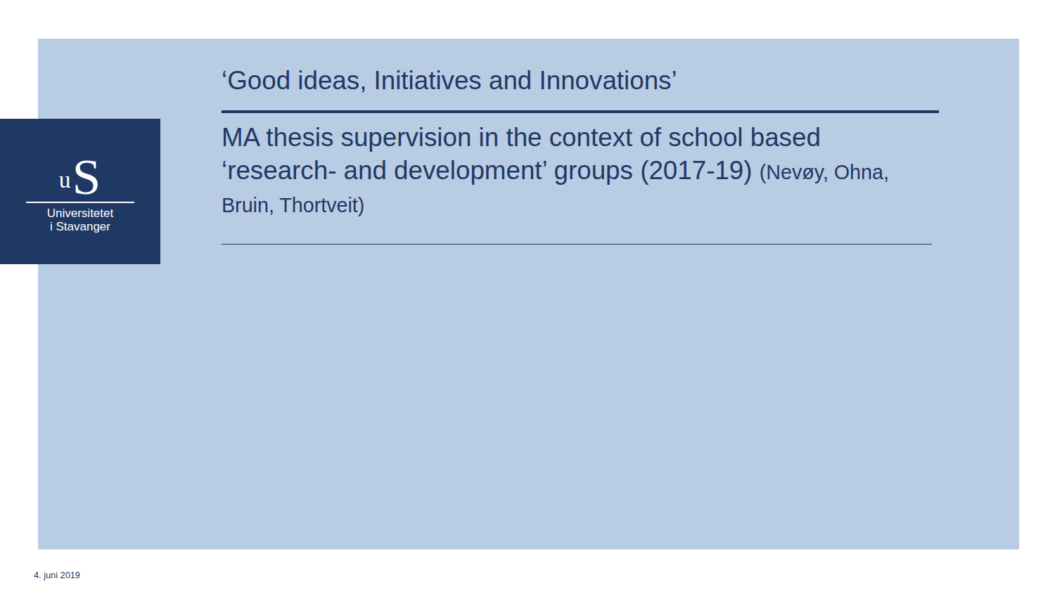uS
Universitetet
i Stavanger
‘Good ideas, Initiatives and Innovations’
MA thesis supervision in the context of school based ‘research- and development’ groups (2017-19) (Nevøy, Ohna, Bruin, Thortveit)
4. juni 2019